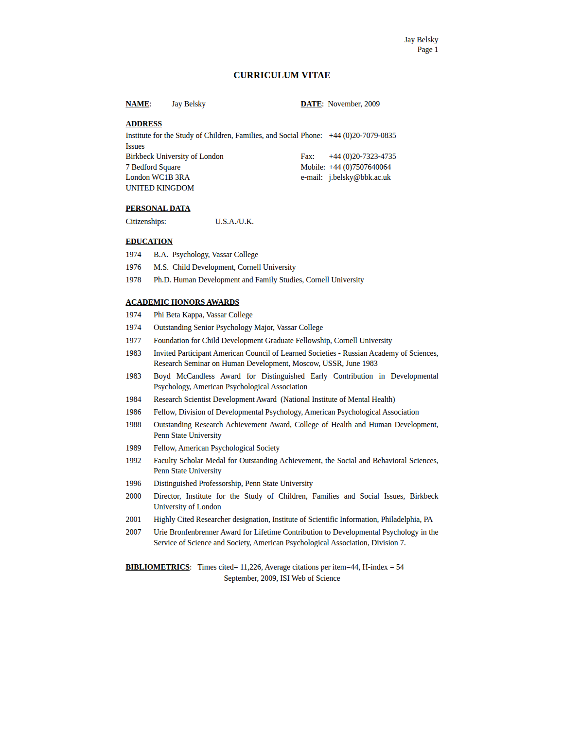Jay Belsky
Page 1
CURRICULUM VITAE
| NAME : Jay Belsky | DATE : November, 2009 |
ADDRESS
| Institute for the Study of Children, Families, and Social Issues | Phone: | +44 (0)20-7079-0835 |
| Birkbeck University of London | Fax: | +44 (0)20-7323-4735 |
| 7 Bedford Square | Mobile: | +44 (0)7507640064 |
| London WC1B 3RA | e-mail: | j.belsky@bbk.ac.uk |
| UNITED KINGDOM | | |
PERSONAL DATA
Citizenships: U.S.A./U.K.
EDUCATION
| 1974 | B.A. Psychology, Vassar College |
| 1976 | M.S. Child Development, Cornell University |
| 1978 | Ph.D. Human Development and Family Studies, Cornell University |
ACADEMIC HONORS AWARDS
| 1974 | Phi Beta Kappa, Vassar College |
| 1974 | Outstanding Senior Psychology Major, Vassar College |
| 1977 | Foundation for Child Development Graduate Fellowship, Cornell University |
| 1983 | Invited Participant American Council of Learned Societies - Russian Academy of Sciences, Research Seminar on Human Development, Moscow, USSR, June 1983 |
| 1983 | Boyd McCandless Award for Distinguished Early Contribution in Developmental Psychology, American Psychological Association |
| 1984 | Research Scientist Development Award (National Institute of Mental Health) |
| 1986 | Fellow, Division of Developmental Psychology, American Psychological Association |
| 1988 | Outstanding Research Achievement Award, College of Health and Human Development, Penn State University |
| 1989 | Fellow, American Psychological Society |
| 1992 | Faculty Scholar Medal for Outstanding Achievement, the Social and Behavioral Sciences, Penn State University |
| 1996 | Distinguished Professorship, Penn State University |
| 2000 | Director, Institute for the Study of Children, Families and Social Issues, Birkbeck University of London |
| 2001 | Highly Cited Researcher designation, Institute of Scientific Information, Philadelphia, PA |
| 2007 | Urie Bronfenbrenner Award for Lifetime Contribution to Developmental Psychology in the Service of Science and Society, American Psychological Association, Division 7. |
BIBLIOMETRICS: Times cited= 11,226, Average citations per item=44, H-index = 54
September, 2009, ISI Web of Science